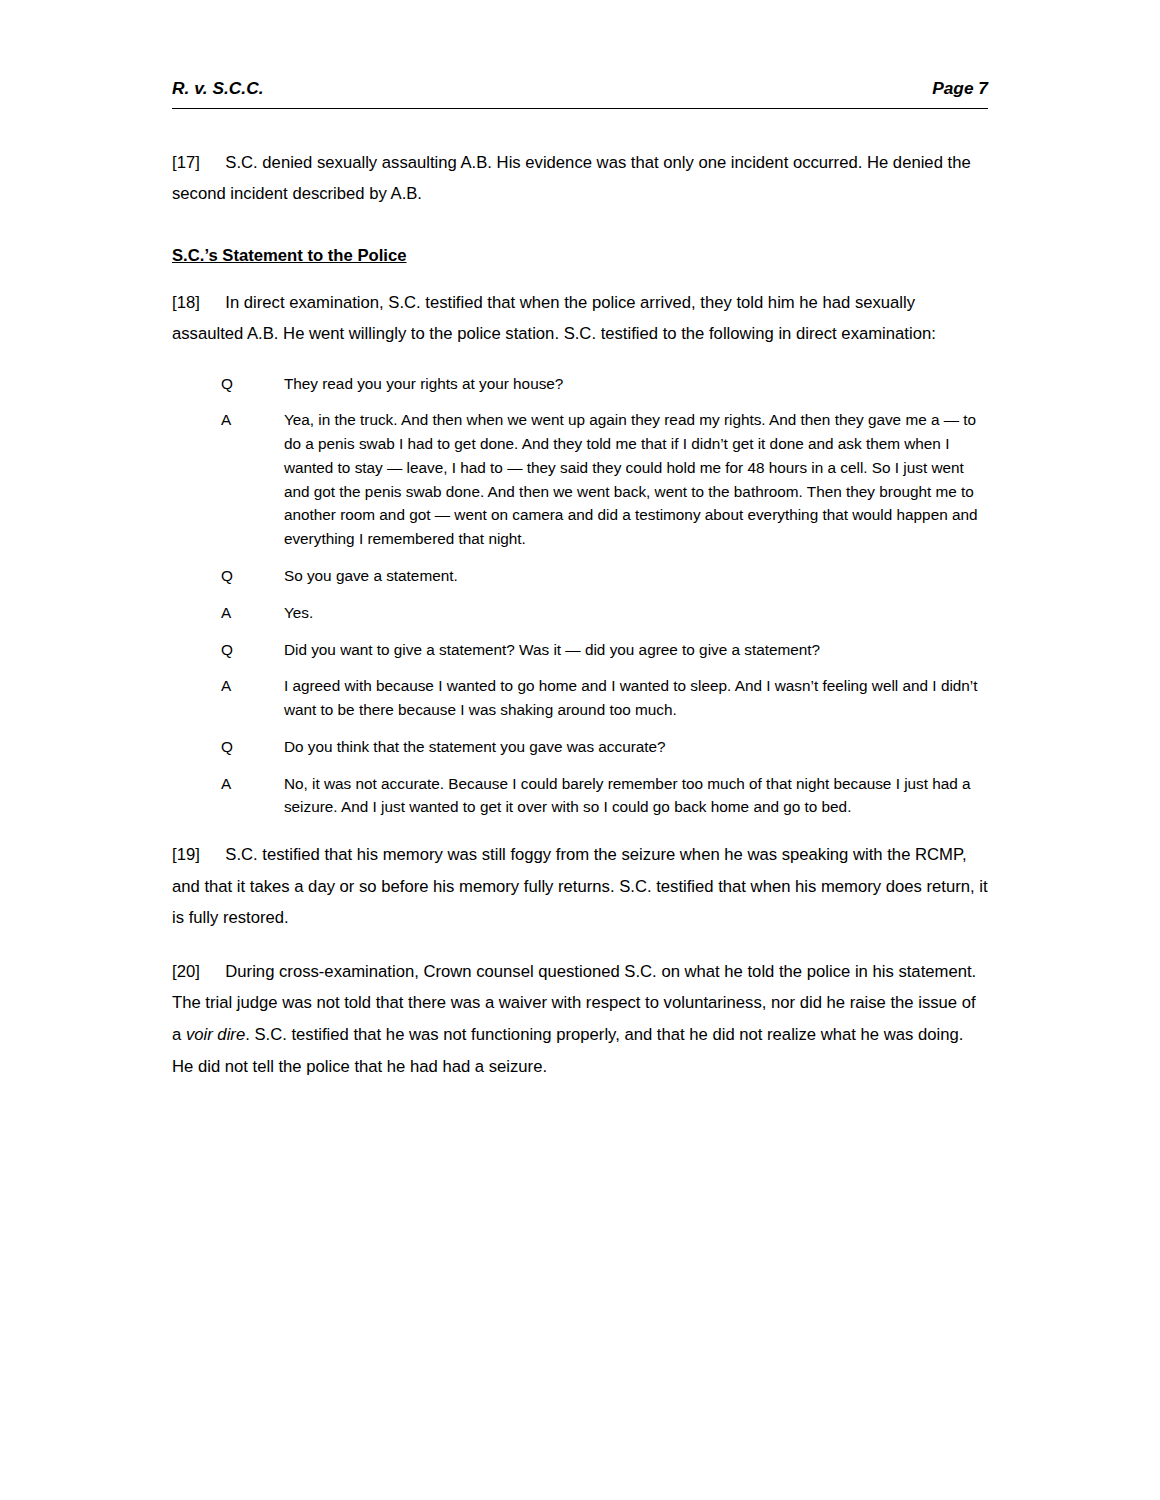R. v. S.C.C. Page 7
[17] S.C. denied sexually assaulting A.B. His evidence was that only one incident occurred. He denied the second incident described by A.B.
S.C.’s Statement to the Police
[18] In direct examination, S.C. testified that when the police arrived, they told him he had sexually assaulted A.B. He went willingly to the police station. S.C. testified to the following in direct examination:
| Q | They read you your rights at your house? |
| A | Yea, in the truck. And then when we went up again they read my rights. And then they gave me a — to do a penis swab I had to get done. And they told me that if I didn’t get it done and ask them when I wanted to stay — leave, I had to — they said they could hold me for 48 hours in a cell. So I just went and got the penis swab done. And then we went back, went to the bathroom. Then they brought me to another room and got — went on camera and did a testimony about everything that would happen and everything I remembered that night. |
| Q | So you gave a statement. |
| A | Yes. |
| Q | Did you want to give a statement? Was it — did you agree to give a statement? |
| A | I agreed with because I wanted to go home and I wanted to sleep. And I wasn’t feeling well and I didn’t want to be there because I was shaking around too much. |
| Q | Do you think that the statement you gave was accurate? |
| A | No, it was not accurate. Because I could barely remember too much of that night because I just had a seizure. And I just wanted to get it over with so I could go back home and go to bed. |
[19] S.C. testified that his memory was still foggy from the seizure when he was speaking with the RCMP, and that it takes a day or so before his memory fully returns. S.C. testified that when his memory does return, it is fully restored.
[20] During cross-examination, Crown counsel questioned S.C. on what he told the police in his statement. The trial judge was not told that there was a waiver with respect to voluntariness, nor did he raise the issue of a voir dire. S.C. testified that he was not functioning properly, and that he did not realize what he was doing. He did not tell the police that he had had a seizure.